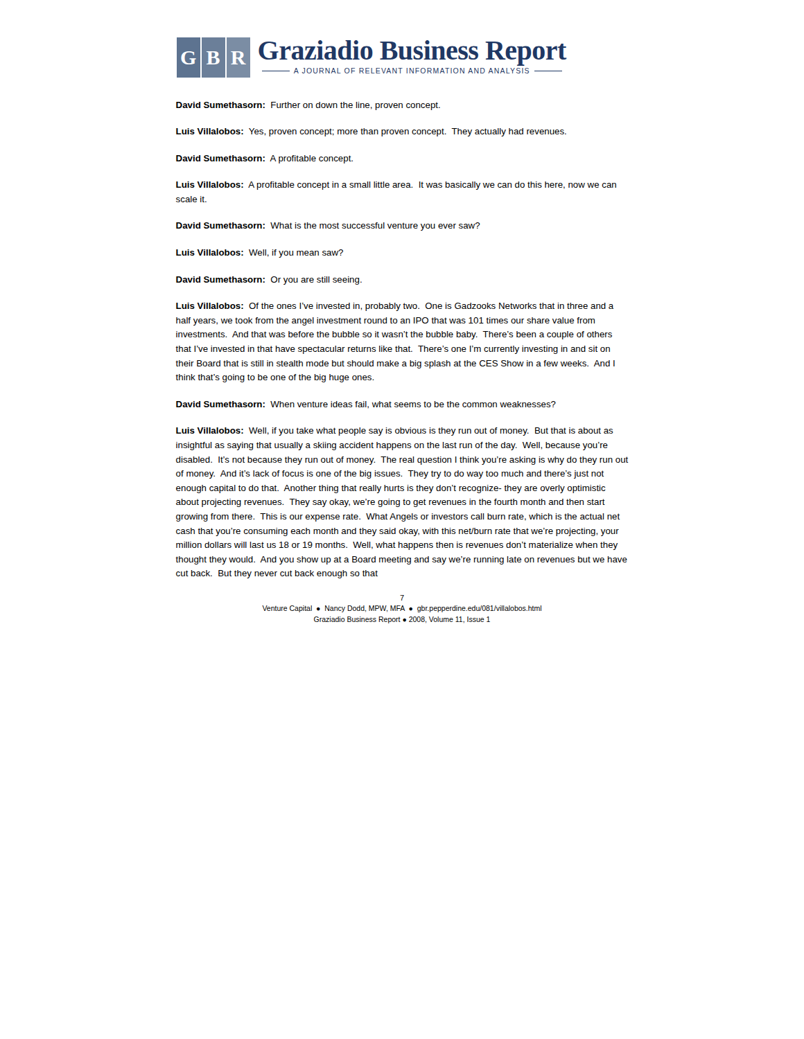GBR
Graziadio Business Report
A JOURNAL OF RELEVANT INFORMATION AND ANALYSIS
David Sumethasorn: Further on down the line, proven concept.
Luis Villalobos: Yes, proven concept; more than proven concept. They actually had revenues.
David Sumethasorn: A profitable concept.
Luis Villalobos: A profitable concept in a small little area. It was basically we can do this here, now we can scale it.
David Sumethasorn: What is the most successful venture you ever saw?
Luis Villalobos: Well, if you mean saw?
David Sumethasorn: Or you are still seeing.
Luis Villalobos: Of the ones I’ve invested in, probably two. One is Gadzooks Networks that in three and a half years, we took from the angel investment round to an IPO that was 101 times our share value from investments. And that was before the bubble so it wasn’t the bubble baby. There’s been a couple of others that I’ve invested in that have spectacular returns like that. There’s one I’m currently investing in and sit on their Board that is still in stealth mode but should make a big splash at the CES Show in a few weeks. And I think that’s going to be one of the big huge ones.
David Sumethasorn: When venture ideas fail, what seems to be the common weaknesses?
Luis Villalobos: Well, if you take what people say is obvious is they run out of money. But that is about as insightful as saying that usually a skiing accident happens on the last run of the day. Well, because you’re disabled. It’s not because they run out of money. The real question I think you’re asking is why do they run out of money. And it’s lack of focus is one of the big issues. They try to do way too much and there’s just not enough capital to do that. Another thing that really hurts is they don’t recognize- they are overly optimistic about projecting revenues. They say okay, we’re going to get revenues in the fourth month and then start growing from there. This is our expense rate. What Angels or investors call burn rate, which is the actual net cash that you’re consuming each month and they said okay, with this net/burn rate that we’re projecting, your million dollars will last us 18 or 19 months. Well, what happens then is revenues don’t materialize when they thought they would. And you show up at a Board meeting and say we’re running late on revenues but we have cut back. But they never cut back enough so that
7
Venture Capital ● Nancy Dodd, MPW, MFA ● gbr.pepperdine.edu/081/villalobos.html
Graziadio Business Report ● 2008, Volume 11, Issue 1